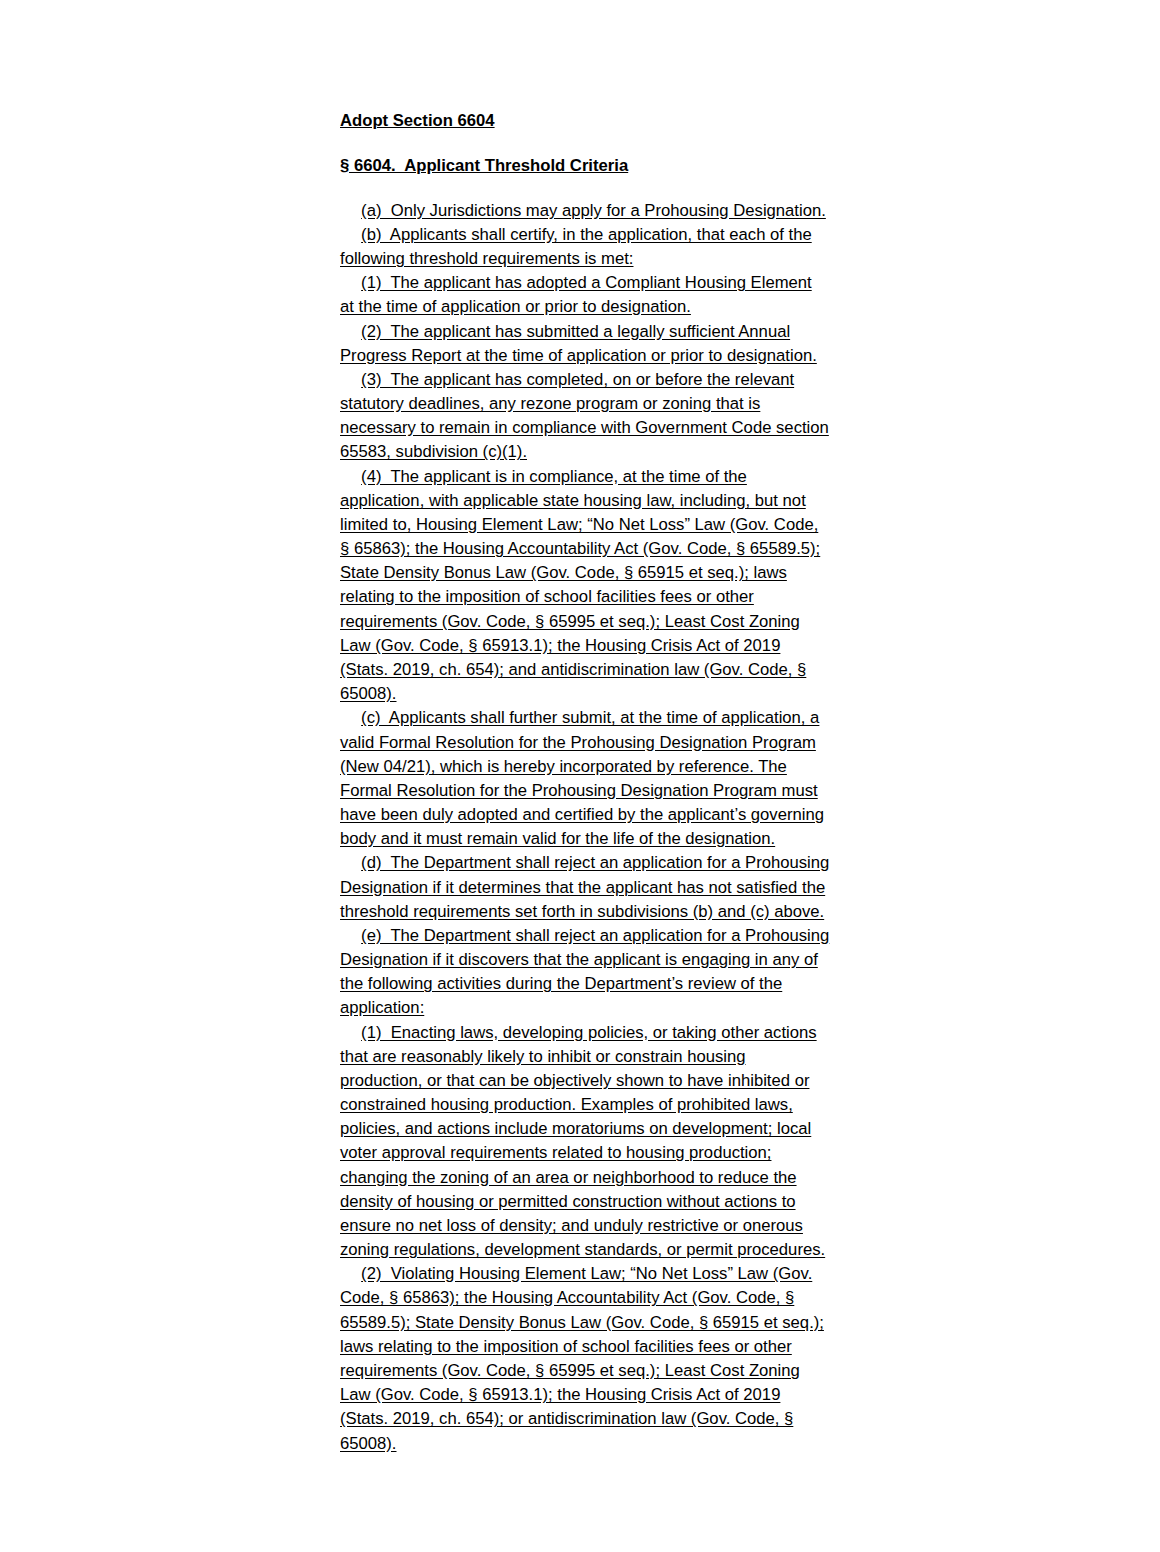Adopt Section 6604
§ 6604. Applicant Threshold Criteria
(a) Only Jurisdictions may apply for a Prohousing Designation.
(b) Applicants shall certify, in the application, that each of the following threshold requirements is met:
(1) The applicant has adopted a Compliant Housing Element at the time of application or prior to designation.
(2) The applicant has submitted a legally sufficient Annual Progress Report at the time of application or prior to designation.
(3) The applicant has completed, on or before the relevant statutory deadlines, any rezone program or zoning that is necessary to remain in compliance with Government Code section 65583, subdivision (c)(1).
(4) The applicant is in compliance, at the time of the application, with applicable state housing law, including, but not limited to, Housing Element Law; “No Net Loss” Law (Gov. Code, § 65863); the Housing Accountability Act (Gov. Code, § 65589.5); State Density Bonus Law (Gov. Code, § 65915 et seq.); laws relating to the imposition of school facilities fees or other requirements (Gov. Code, § 65995 et seq.); Least Cost Zoning Law (Gov. Code, § 65913.1); the Housing Crisis Act of 2019 (Stats. 2019, ch. 654); and antidiscrimination law (Gov. Code, § 65008).
(c) Applicants shall further submit, at the time of application, a valid Formal Resolution for the Prohousing Designation Program (New 04/21), which is hereby incorporated by reference. The Formal Resolution for the Prohousing Designation Program must have been duly adopted and certified by the applicant’s governing body and it must remain valid for the life of the designation.
(d) The Department shall reject an application for a Prohousing Designation if it determines that the applicant has not satisfied the threshold requirements set forth in subdivisions (b) and (c) above.
(e) The Department shall reject an application for a Prohousing Designation if it discovers that the applicant is engaging in any of the following activities during the Department’s review of the application:
(1) Enacting laws, developing policies, or taking other actions that are reasonably likely to inhibit or constrain housing production, or that can be objectively shown to have inhibited or constrained housing production. Examples of prohibited laws, policies, and actions include moratoriums on development; local voter approval requirements related to housing production; changing the zoning of an area or neighborhood to reduce the density of housing or permitted construction without actions to ensure no net loss of density; and unduly restrictive or onerous zoning regulations, development standards, or permit procedures.
(2) Violating Housing Element Law; “No Net Loss” Law (Gov. Code, § 65863); the Housing Accountability Act (Gov. Code, § 65589.5); State Density Bonus Law (Gov. Code, § 65915 et seq.); laws relating to the imposition of school facilities fees or other requirements (Gov. Code, § 65995 et seq.); Least Cost Zoning Law (Gov. Code, § 65913.1); the Housing Crisis Act of 2019 (Stats. 2019, ch. 654); or antidiscrimination law (Gov. Code, § 65008).